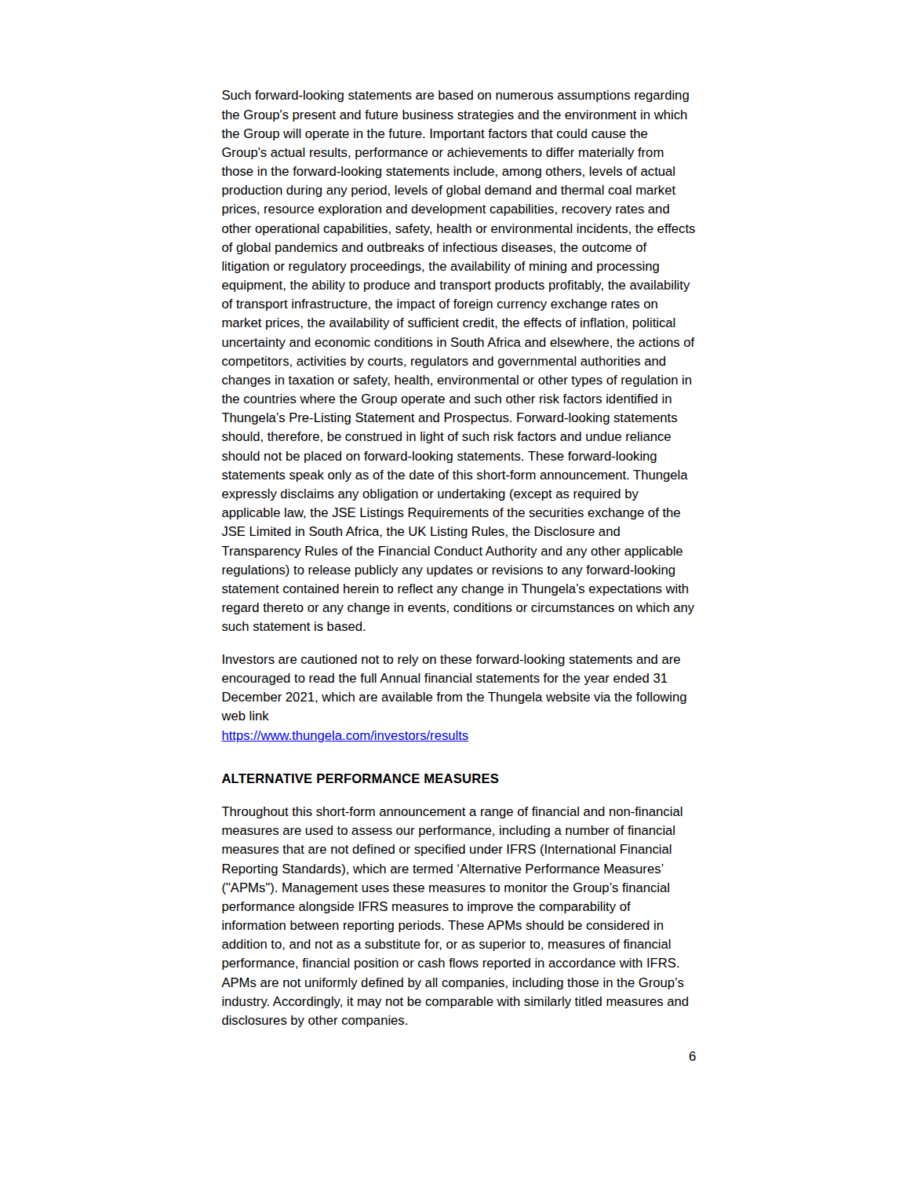Such forward-looking statements are based on numerous assumptions regarding the Group's present and future business strategies and the environment in which the Group will operate in the future. Important factors that could cause the Group's actual results, performance or achievements to differ materially from those in the forward-looking statements include, among others, levels of actual production during any period, levels of global demand and thermal coal market prices, resource exploration and development capabilities, recovery rates and other operational capabilities, safety, health or environmental incidents, the effects of global pandemics and outbreaks of infectious diseases, the outcome of litigation or regulatory proceedings, the availability of mining and processing equipment, the ability to produce and transport products profitably, the availability of transport infrastructure, the impact of foreign currency exchange rates on market prices, the availability of sufficient credit, the effects of inflation, political uncertainty and economic conditions in South Africa and elsewhere, the actions of competitors, activities by courts, regulators and governmental authorities and changes in taxation or safety, health, environmental or other types of regulation in the countries where the Group operate and such other risk factors identified in Thungela’s Pre-Listing Statement and Prospectus. Forward-looking statements should, therefore, be construed in light of such risk factors and undue reliance should not be placed on forward-looking statements. These forward-looking statements speak only as of the date of this short-form announcement. Thungela expressly disclaims any obligation or undertaking (except as required by applicable law, the JSE Listings Requirements of the securities exchange of the JSE Limited in South Africa, the UK Listing Rules, the Disclosure and Transparency Rules of the Financial Conduct Authority and any other applicable regulations) to release publicly any updates or revisions to any forward-looking statement contained herein to reflect any change in Thungela’s expectations with regard thereto or any change in events, conditions or circumstances on which any such statement is based.
Investors are cautioned not to rely on these forward-looking statements and are encouraged to read the full Annual financial statements for the year ended 31 December 2021, which are available from the Thungela website via the following web link
https://www.thungela.com/investors/results
ALTERNATIVE PERFORMANCE MEASURES
Throughout this short-form announcement a range of financial and non-financial measures are used to assess our performance, including a number of financial measures that are not defined or specified under IFRS (International Financial Reporting Standards), which are termed ‘Alternative Performance Measures’ ("APMs"). Management uses these measures to monitor the Group’s financial performance alongside IFRS measures to improve the comparability of information between reporting periods. These APMs should be considered in addition to, and not as a substitute for, or as superior to, measures of financial performance, financial position or cash flows reported in accordance with IFRS. APMs are not uniformly defined by all companies, including those in the Group’s industry. Accordingly, it may not be comparable with similarly titled measures and disclosures by other companies.
6